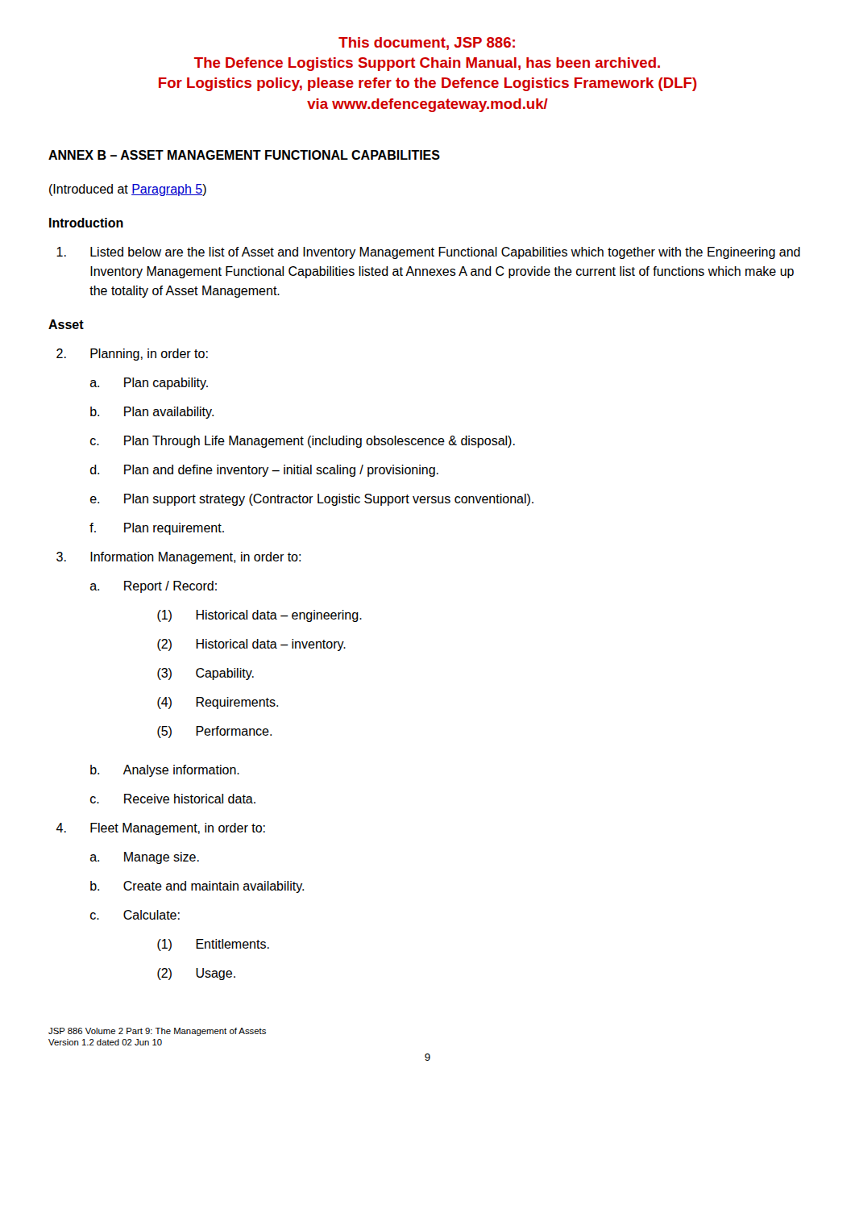This document, JSP 886:
The Defence Logistics Support Chain Manual, has been archived.
For Logistics policy, please refer to the Defence Logistics Framework (DLF)
via www.defencegateway.mod.uk/
ANNEX B – ASSET MANAGEMENT FUNCTIONAL CAPABILITIES
(Introduced at Paragraph 5)
Introduction
1.
Listed below are the list of Asset and Inventory Management Functional Capabilities which together with the Engineering and Inventory Management Functional Capabilities listed at Annexes A and C provide the current list of functions which make up the totality of Asset Management.
Asset
2.
Planning, in order to:
a.
Plan capability.
b.
Plan availability.
c.
Plan Through Life Management (including obsolescence & disposal).
d.
Plan and define inventory – initial scaling / provisioning.
e.
Plan support strategy (Contractor Logistic Support versus conventional).
f.
Plan requirement.
3.
Information Management, in order to:
a.
Report / Record:
(1)
Historical data – engineering.
(2)
Historical data – inventory.
(3)
Capability.
(4)
Requirements.
(5)
Performance.
b.
Analyse information.
c.
Receive historical data.
4.
Fleet Management, in order to:
a.
Manage size.
b.
Create and maintain availability.
c.
Calculate:
(1)
Entitlements.
(2)
Usage.
JSP 886 Volume 2 Part 9: The Management of Assets
Version 1.2 dated 02 Jun 10
9